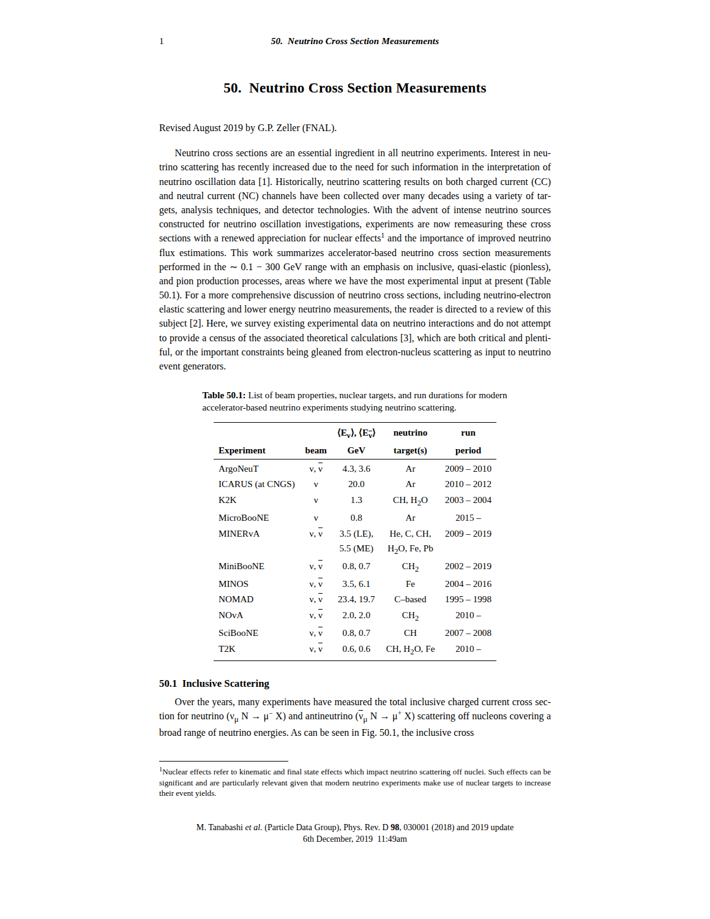1
50. Neutrino Cross Section Measurements
50. Neutrino Cross Section Measurements
Revised August 2019 by G.P. Zeller (FNAL).
Neutrino cross sections are an essential ingredient in all neutrino experiments. Interest in neutrino scattering has recently increased due to the need for such information in the interpretation of neutrino oscillation data [1]. Historically, neutrino scattering results on both charged current (CC) and neutral current (NC) channels have been collected over many decades using a variety of targets, analysis techniques, and detector technologies. With the advent of intense neutrino sources constructed for neutrino oscillation investigations, experiments are now remeasuring these cross sections with a renewed appreciation for nuclear effects1 and the importance of improved neutrino flux estimations. This work summarizes accelerator-based neutrino cross section measurements performed in the ∼ 0.1 − 300 GeV range with an emphasis on inclusive, quasi-elastic (pionless), and pion production processes, areas where we have the most experimental input at present (Table 50.1). For a more comprehensive discussion of neutrino cross sections, including neutrino-electron elastic scattering and lower energy neutrino measurements, the reader is directed to a review of this subject [2]. Here, we survey existing experimental data on neutrino interactions and do not attempt to provide a census of the associated theoretical calculations [3], which are both critical and plentiful, or the important constraints being gleaned from electron-nucleus scattering as input to neutrino event generators.
Table 50.1: List of beam properties, nuclear targets, and run durations for modern accelerator-based neutrino experiments studying neutrino scattering.
| | | ⟨E ν ⟩, ⟨E ν ⟩ | neutrino | run |
| --- | --- | --- | --- | --- |
| Experiment | beam | GeV | target(s) | period |
| ArgoNeuT | ν, ν | 4.3, 3.6 | Ar | 2009 – 2010 |
| ICARUS (at CNGS) | ν | 20.0 | Ar | 2010 – 2012 |
| K2K | ν | 1.3 | CH, H 2 O | 2003 – 2004 |
| MicroBooNE | ν | 0.8 | Ar | 2015 – |
| MINERvA | ν, ν | 3.5 (LE), | He, C, CH, | 2009 – 2019 |
| | | 5.5 (ME) | H 2 O, Fe, Pb | |
| MiniBooNE | ν, ν | 0.8, 0.7 | CH 2 | 2002 – 2019 |
| MINOS | ν, ν | 3.5, 6.1 | Fe | 2004 – 2016 |
| NOMAD | ν, ν | 23.4, 19.7 | C–based | 1995 – 1998 |
| NOvA | ν, ν | 2.0, 2.0 | CH 2 | 2010 – |
| SciBooNE | ν, ν | 0.8, 0.7 | CH | 2007 – 2008 |
| T2K | ν, ν | 0.6, 0.6 | CH, H 2 O, Fe | 2010 – |
50.1 Inclusive Scattering
Over the years, many experiments have measured the total inclusive charged current cross section for neutrino (νμ N → μ− X) and antineutrino (νμ N → μ+ X) scattering off nucleons covering a broad range of neutrino energies. As can be seen in Fig. 50.1, the inclusive cross
1Nuclear effects refer to kinematic and final state effects which impact neutrino scattering off nuclei. Such effects can be significant and are particularly relevant given that modern neutrino experiments make use of nuclear targets to increase their event yields.
M. Tanabashi et al. (Particle Data Group), Phys. Rev. D 98, 030001 (2018) and 2019 update
6th December, 2019 11:49am